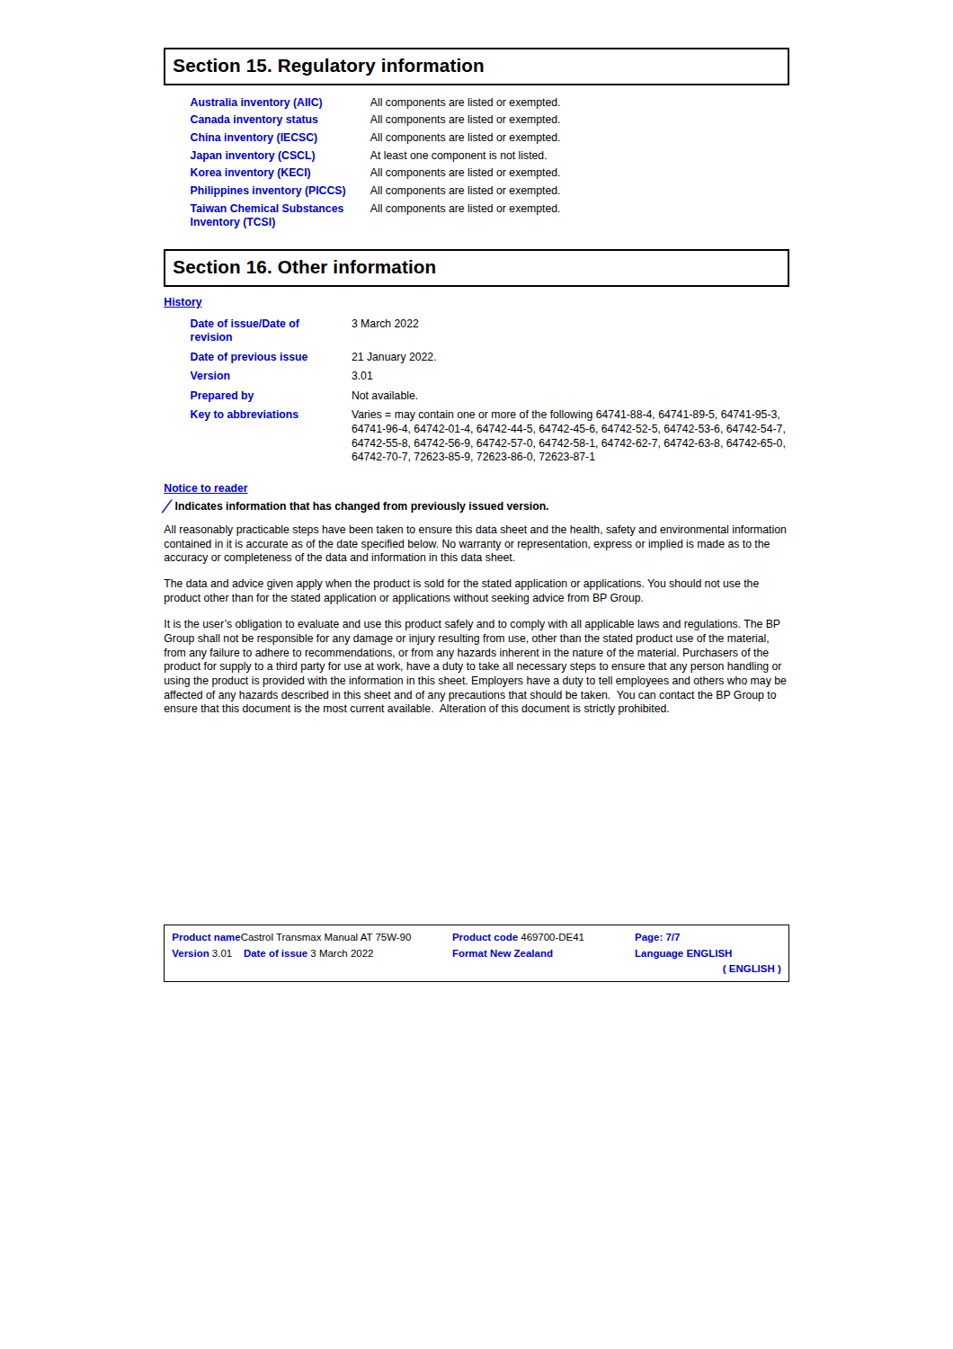Section 15. Regulatory information
| Australia inventory (AIIC) | All components are listed or exempted. |
| Canada inventory status | All components are listed or exempted. |
| China inventory (IECSC) | All components are listed or exempted. |
| Japan inventory (CSCL) | At least one component is not listed. |
| Korea inventory (KECI) | All components are listed or exempted. |
| Philippines inventory (PICCS) | All components are listed or exempted. |
| Taiwan Chemical Substances Inventory (TCSI) | All components are listed or exempted. |
Section 16. Other information
History
| Date of issue/Date of revision | 3 March 2022 |
| Date of previous issue | 21 January 2022. |
| Version | 3.01 |
| Prepared by | Not available. |
| Key to abbreviations | Varies = may contain one or more of the following 64741-88-4, 64741-89-5, 64741-95-3, 64741-96-4, 64742-01-4, 64742-44-5, 64742-45-6, 64742-52-5, 64742-53-6, 64742-54-7, 64742-55-8, 64742-56-9, 64742-57-0, 64742-58-1, 64742-62-7, 64742-63-8, 64742-65-0, 64742-70-7, 72623-85-9, 72623-86-0, 72623-87-1 |
Notice to reader
╱Indicates information that has changed from previously issued version.
All reasonably practicable steps have been taken to ensure this data sheet and the health, safety and environmental information contained in it is accurate as of the date specified below. No warranty or representation, express or implied is made as to the accuracy or completeness of the data and information in this data sheet.
The data and advice given apply when the product is sold for the stated application or applications. You should not use the product other than for the stated application or applications without seeking advice from BP Group.
It is the user’s obligation to evaluate and use this product safely and to comply with all applicable laws and regulations. The BP Group shall not be responsible for any damage or injury resulting from use, other than the stated product use of the material, from any failure to adhere to recommendations, or from any hazards inherent in the nature of the material. Purchasers of the product for supply to a third party for use at work, have a duty to take all necessary steps to ensure that any person handling or using the product is provided with the information in this sheet. Employers have a duty to tell employees and others who may be affected of any hazards described in this sheet and of any precautions that should be taken. You can contact the BP Group to ensure that this document is the most current available. Alteration of this document is strictly prohibited.
| Product name Castrol Transmax Manual AT 75W-90 | Product code 469700-DE41 | Page: 7/7 |
| Version 3.01 Date of issue 3 March 2022 | Format New Zealand | Language ENGLISH |
| | | ( ENGLISH ) |